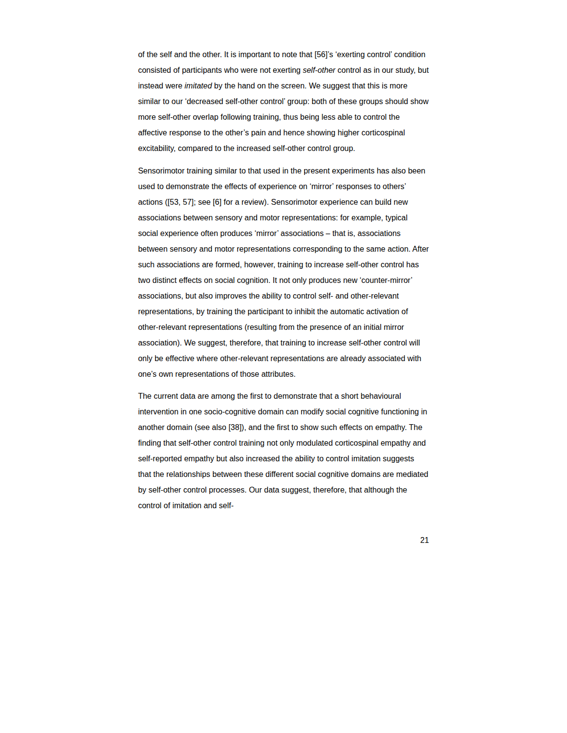of the self and the other. It is important to note that [56]’s ‘exerting control’ condition consisted of participants who were not exerting self-other control as in our study, but instead were imitated by the hand on the screen. We suggest that this is more similar to our ‘decreased self-other control’ group: both of these groups should show more self-other overlap following training, thus being less able to control the affective response to the other’s pain and hence showing higher corticospinal excitability, compared to the increased self-other control group.
Sensorimotor training similar to that used in the present experiments has also been used to demonstrate the effects of experience on ‘mirror’ responses to others’ actions ([53, 57]; see [6] for a review). Sensorimotor experience can build new associations between sensory and motor representations: for example, typical social experience often produces ‘mirror’ associations – that is, associations between sensory and motor representations corresponding to the same action. After such associations are formed, however, training to increase self-other control has two distinct effects on social cognition. It not only produces new ‘counter-mirror’ associations, but also improves the ability to control self- and other-relevant representations, by training the participant to inhibit the automatic activation of other-relevant representations (resulting from the presence of an initial mirror association). We suggest, therefore, that training to increase self-other control will only be effective where other-relevant representations are already associated with one’s own representations of those attributes.
The current data are among the first to demonstrate that a short behavioural intervention in one socio-cognitive domain can modify social cognitive functioning in another domain (see also [38]), and the first to show such effects on empathy. The finding that self-other control training not only modulated corticospinal empathy and self-reported empathy but also increased the ability to control imitation suggests that the relationships between these different social cognitive domains are mediated by self-other control processes. Our data suggest, therefore, that although the control of imitation and self-
21